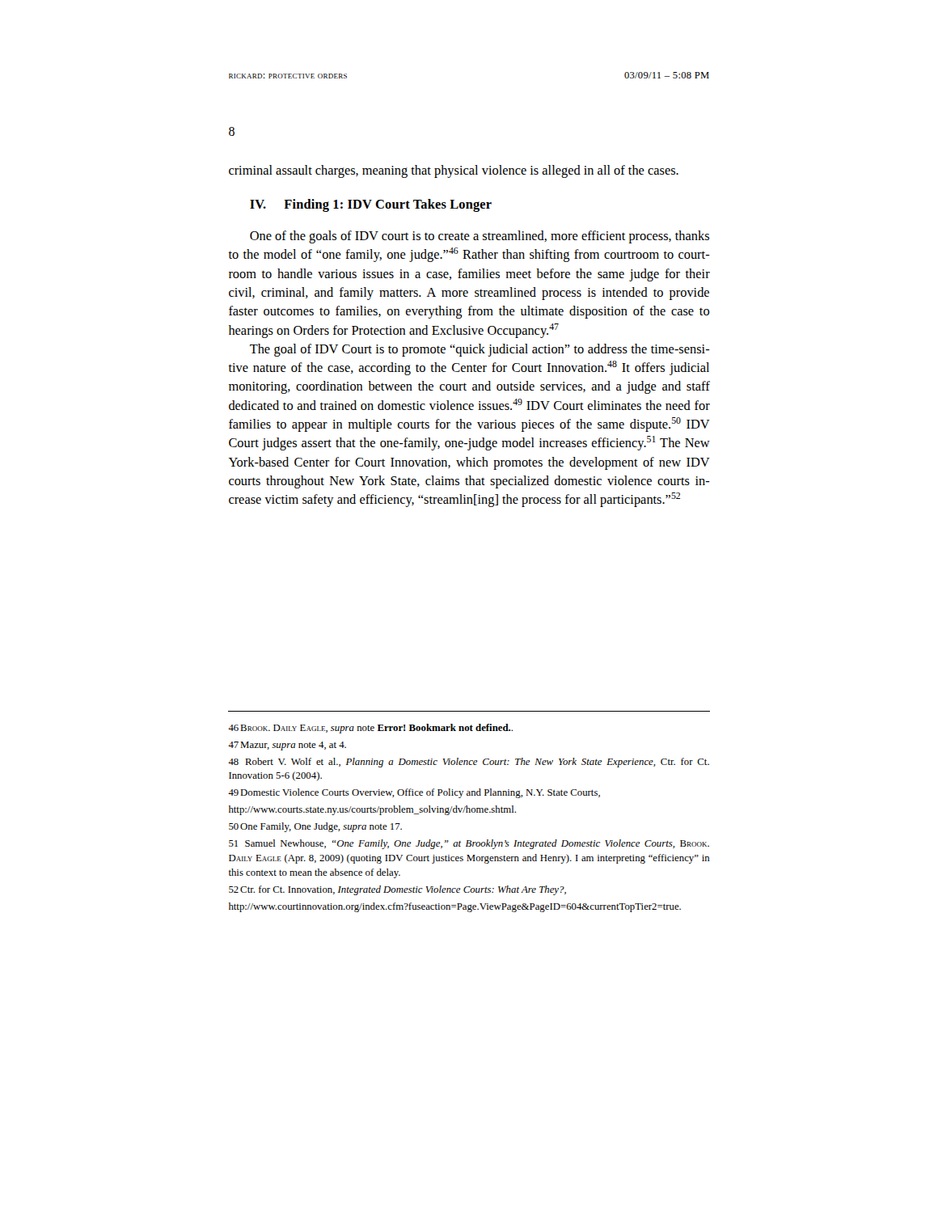Rickard: Protective Orders
03/09/11 – 5:08 PM
8
criminal assault charges, meaning that physical violence is alleged in all of the cases.
IV. Finding 1: IDV Court Takes Longer
One of the goals of IDV court is to create a streamlined, more efficient process, thanks to the model of “one family, one judge.”46 Rather than shifting from courtroom to courtroom to handle various issues in a case, families meet before the same judge for their civil, criminal, and family matters. A more streamlined process is intended to provide faster outcomes to families, on everything from the ultimate disposition of the case to hearings on Orders for Protection and Exclusive Occupancy.47
The goal of IDV Court is to promote “quick judicial action” to address the time-sensitive nature of the case, according to the Center for Court Innovation.48 It offers judicial monitoring, coordination between the court and outside services, and a judge and staff dedicated to and trained on domestic violence issues.49 IDV Court eliminates the need for families to appear in multiple courts for the various pieces of the same dispute.50 IDV Court judges assert that the one-family, one-judge model increases efficiency.51 The New York-based Center for Court Innovation, which promotes the development of new IDV courts throughout New York State, claims that specialized domestic violence courts increase victim safety and efficiency, “streamlin[ing] the process for all participants.”52
46 Brook. Daily Eagle, supra note Error! Bookmark not defined..
47 Mazur, supra note 4, at 4.
48 Robert V. Wolf et al., Planning a Domestic Violence Court: The New York State Experience, Ctr. for Ct. Innovation 5-6 (2004).
49 Domestic Violence Courts Overview, Office of Policy and Planning, N.Y. State Courts,
http://www.courts.state.ny.us/courts/problem_solving/dv/home.shtml.
50 One Family, One Judge, supra note 17.
51 Samuel Newhouse, “One Family, One Judge,” at Brooklyn’s Integrated Domestic Violence Courts, Brook. Daily Eagle (Apr. 8, 2009) (quoting IDV Court justices Morgenstern and Henry). I am interpreting “efficiency” in this context to mean the absence of delay.
52 Ctr. for Ct. Innovation, Integrated Domestic Violence Courts: What Are They?,
http://www.courtinnovation.org/index.cfm?fuseaction=Page.ViewPage&PageID=604&currentTopTier2=true.